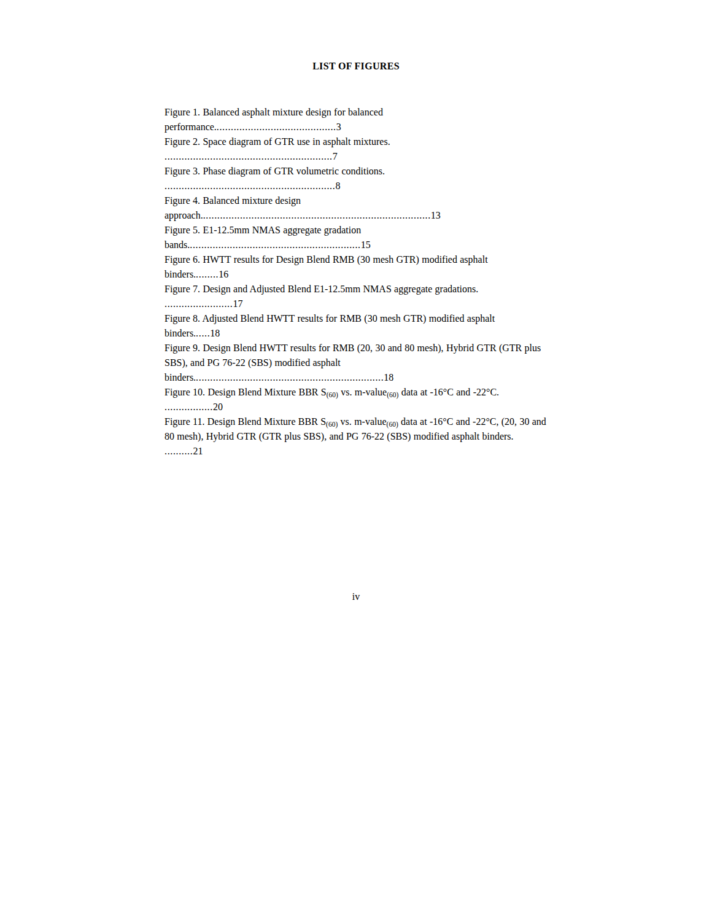LIST OF FIGURES
Figure 1. Balanced asphalt mixture design for balanced performance........................................... 3
Figure 2. Space diagram of GTR use in asphalt mixtures. ........................................................... 7
Figure 3. Phase diagram of GTR volumetric conditions. ............................................................ 8
Figure 4. Balanced mixture design approach................................................................................. 13
Figure 5. E1-12.5mm NMAS aggregate gradation bands............................................................. 15
Figure 6. HWTT results for Design Blend RMB (30 mesh GTR) modified asphalt binders......... 16
Figure 7. Design and Adjusted Blend E1-12.5mm NMAS aggregate gradations. ........................ 17
Figure 8. Adjusted Blend HWTT results for RMB (30 mesh GTR) modified asphalt binders...... 18
Figure 9. Design Blend HWTT results for RMB (20, 30 and 80 mesh), Hybrid GTR (GTR plus SBS), and PG 76-22 (SBS) modified asphalt binders................................................................... 18
Figure 10. Design Blend Mixture BBR S(60) vs. m-value(60) data at -16°C and -22°C. ................. 20
Figure 11. Design Blend Mixture BBR S(60) vs. m-value(60) data at -16°C and -22°C, (20, 30 and 80 mesh), Hybrid GTR (GTR plus SBS), and PG 76-22 (SBS) modified asphalt binders. .......... 21
iv